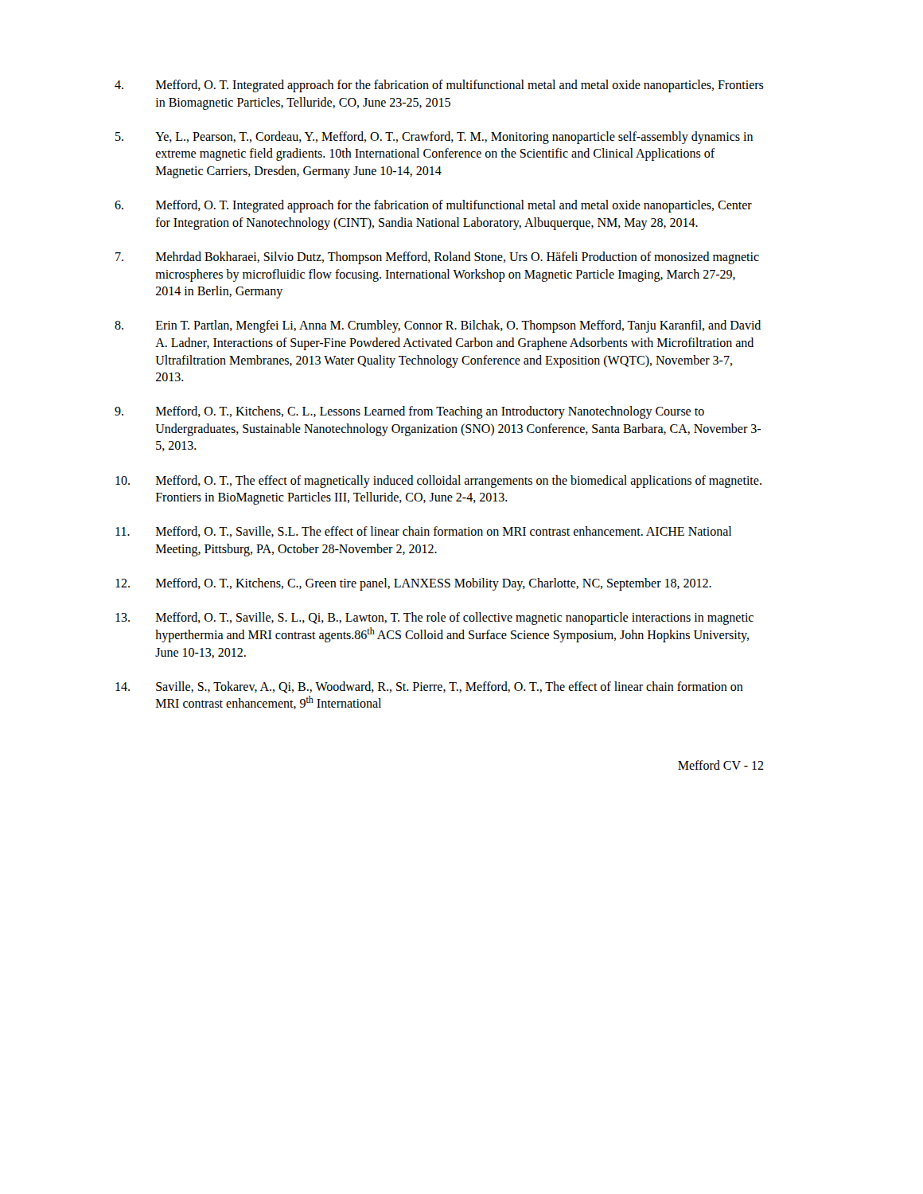4. Mefford, O. T. Integrated approach for the fabrication of multifunctional metal and metal oxide nanoparticles, Frontiers in Biomagnetic Particles, Telluride, CO, June 23-25, 2015
5. Ye, L., Pearson, T., Cordeau, Y., Mefford, O. T., Crawford, T. M., Monitoring nanoparticle self-assembly dynamics in extreme magnetic field gradients. 10th International Conference on the Scientific and Clinical Applications of Magnetic Carriers, Dresden, Germany June 10-14, 2014
6. Mefford, O. T. Integrated approach for the fabrication of multifunctional metal and metal oxide nanoparticles, Center for Integration of Nanotechnology (CINT), Sandia National Laboratory, Albuquerque, NM, May 28, 2014.
7. Mehrdad Bokharaei, Silvio Dutz, Thompson Mefford, Roland Stone, Urs O. Häfeli Production of monosized magnetic microspheres by microfluidic flow focusing. International Workshop on Magnetic Particle Imaging, March 27-29, 2014 in Berlin, Germany
8. Erin T. Partlan, Mengfei Li, Anna M. Crumbley, Connor R. Bilchak, O. Thompson Mefford, Tanju Karanfil, and David A. Ladner, Interactions of Super-Fine Powdered Activated Carbon and Graphene Adsorbents with Microfiltration and Ultrafiltration Membranes, 2013 Water Quality Technology Conference and Exposition (WQTC), November 3-7, 2013.
9. Mefford, O. T., Kitchens, C. L., Lessons Learned from Teaching an Introductory Nanotechnology Course to Undergraduates, Sustainable Nanotechnology Organization (SNO) 2013 Conference, Santa Barbara, CA, November 3-5, 2013.
10. Mefford, O. T., The effect of magnetically induced colloidal arrangements on the biomedical applications of magnetite. Frontiers in BioMagnetic Particles III, Telluride, CO, June 2-4, 2013.
11. Mefford, O. T., Saville, S.L. The effect of linear chain formation on MRI contrast enhancement. AICHE National Meeting, Pittsburg, PA, October 28-November 2, 2012.
12. Mefford, O. T., Kitchens, C., Green tire panel, LANXESS Mobility Day, Charlotte, NC, September 18, 2012.
13. Mefford, O. T., Saville, S. L., Qi, B., Lawton, T. The role of collective magnetic nanoparticle interactions in magnetic hyperthermia and MRI contrast agents.86th ACS Colloid and Surface Science Symposium, John Hopkins University, June 10-13, 2012.
14. Saville, S., Tokarev, A., Qi, B., Woodward, R., St. Pierre, T., Mefford, O. T., The effect of linear chain formation on MRI contrast enhancement, 9th International
Mefford CV - 12